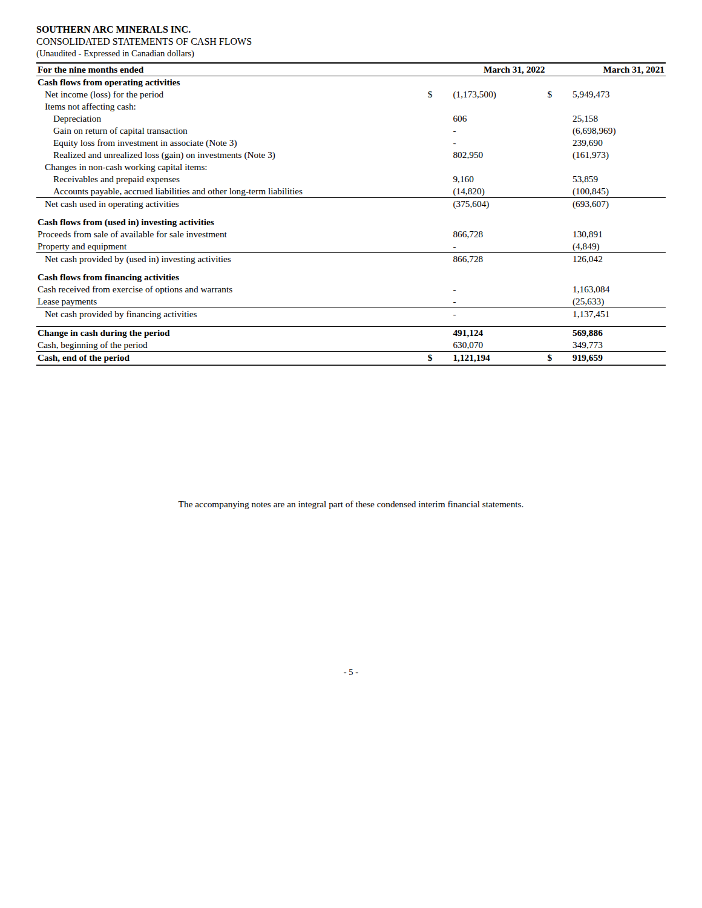SOUTHERN ARC MINERALS INC.
CONSOLIDATED STATEMENTS OF CASH FLOWS
(Unaudited - Expressed in Canadian dollars)
| For the nine months ended | | March 31, 2022 | | March 31, 2021 |
| --- | --- | --- | --- | --- |
| Cash flows from operating activities | | | | |
| Net income (loss) for the period | $ | (1,173,500) | $ | 5,949,473 |
| Items not affecting cash: | | | | |
| Depreciation | | 606 | | 25,158 |
| Gain on return of capital transaction | | - | | (6,698,969) |
| Equity loss from investment in associate (Note 3) | | - | | 239,690 |
| Realized and unrealized loss (gain) on investments (Note 3) | | 802,950 | | (161,973) |
| Changes in non-cash working capital items: | | | | |
| Receivables and prepaid expenses | | 9,160 | | 53,859 |
| Accounts payable, accrued liabilities and other long-term liabilities | | (14,820) | | (100,845) |
| Net cash used in operating activities | | (375,604) | | (693,607) |
| Cash flows from (used in) investing activities | | | | |
| Proceeds from sale of available for sale investment | | 866,728 | | 130,891 |
| Property and equipment | | - | | (4,849) |
| Net cash provided by (used in) investing activities | | 866,728 | | 126,042 |
| Cash flows from financing activities | | | | |
| Cash received from exercise of options and warrants | | - | | 1,163,084 |
| Lease payments | | - | | (25,633) |
| Net cash provided by financing activities | | - | | 1,137,451 |
| Change in cash during the period | | 491,124 | | 569,886 |
| Cash, beginning of the period | | 630,070 | | 349,773 |
| Cash, end of the period | $ | 1,121,194 | $ | 919,659 |
The accompanying notes are an integral part of these condensed interim financial statements.
- 5 -